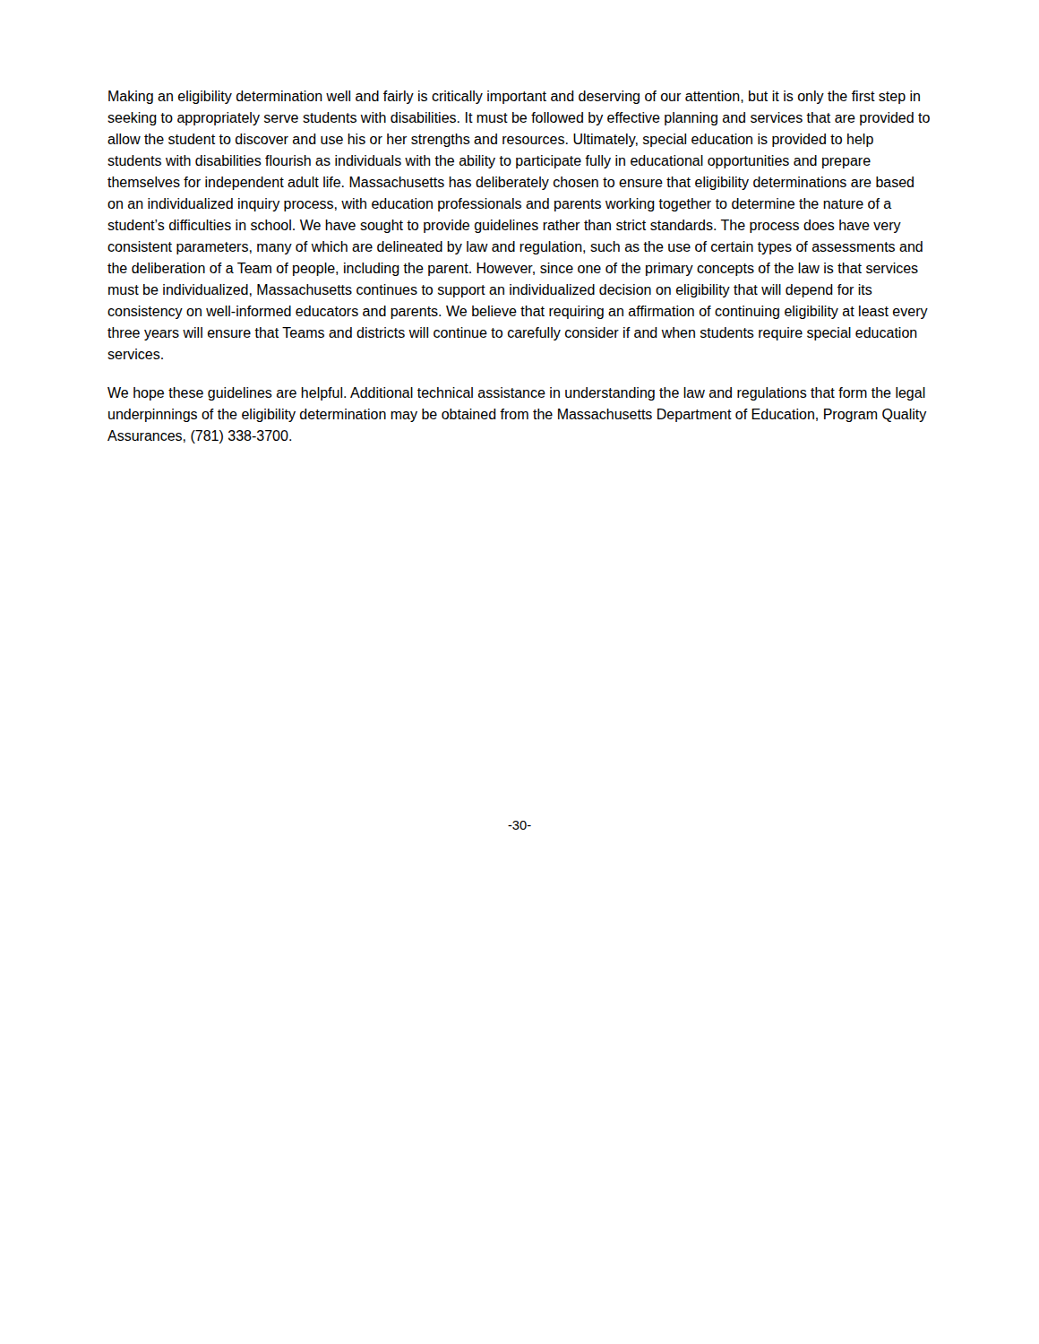Making an eligibility determination well and fairly is critically important and deserving of our attention, but it is only the first step in seeking to appropriately serve students with disabilities. It must be followed by effective planning and services that are provided to allow the student to discover and use his or her strengths and resources. Ultimately, special education is provided to help students with disabilities flourish as individuals with the ability to participate fully in educational opportunities and prepare themselves for independent adult life. Massachusetts has deliberately chosen to ensure that eligibility determinations are based on an individualized inquiry process, with education professionals and parents working together to determine the nature of a student’s difficulties in school. We have sought to provide guidelines rather than strict standards. The process does have very consistent parameters, many of which are delineated by law and regulation, such as the use of certain types of assessments and the deliberation of a Team of people, including the parent. However, since one of the primary concepts of the law is that services must be individualized, Massachusetts continues to support an individualized decision on eligibility that will depend for its consistency on well-informed educators and parents. We believe that requiring an affirmation of continuing eligibility at least every three years will ensure that Teams and districts will continue to carefully consider if and when students require special education services.
We hope these guidelines are helpful. Additional technical assistance in understanding the law and regulations that form the legal underpinnings of the eligibility determination may be obtained from the Massachusetts Department of Education, Program Quality Assurances, (781) 338-3700.
-30-